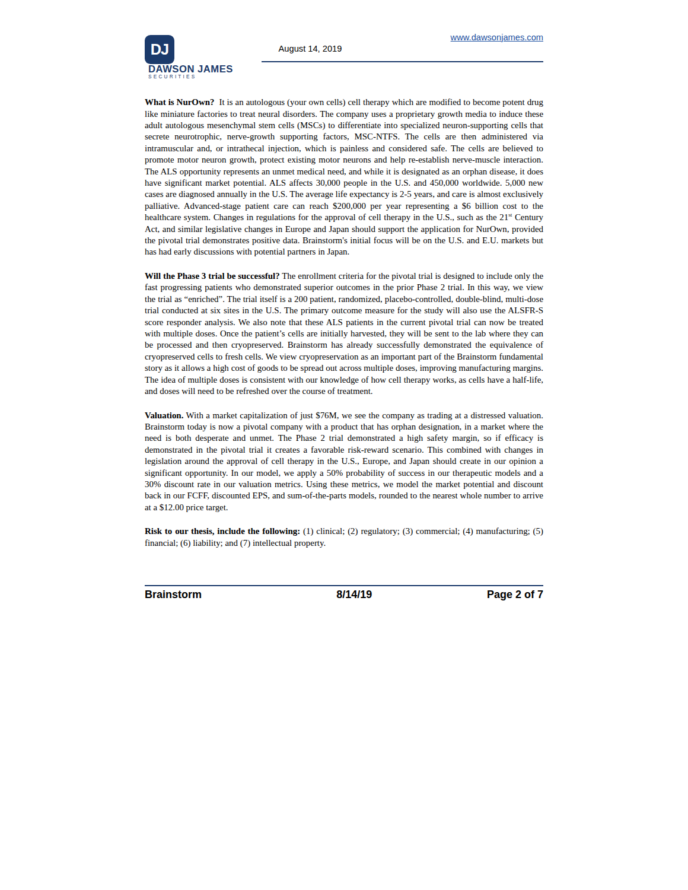DJ
DAWSON JAMES
SECURITIES
August 14, 2019
www.dawsonjames.com
What is NurOwn? It is an autologous (your own cells) cell therapy which are modified to become potent drug like miniature factories to treat neural disorders. The company uses a proprietary growth media to induce these adult autologous mesenchymal stem cells (MSCs) to differentiate into specialized neuron-supporting cells that secrete neurotrophic, nerve-growth supporting factors, MSC-NTFS. The cells are then administered via intramuscular and, or intrathecal injection, which is painless and considered safe. The cells are believed to promote motor neuron growth, protect existing motor neurons and help re-establish nerve-muscle interaction. The ALS opportunity represents an unmet medical need, and while it is designated as an orphan disease, it does have significant market potential. ALS affects 30,000 people in the U.S. and 450,000 worldwide. 5,000 new cases are diagnosed annually in the U.S. The average life expectancy is 2-5 years, and care is almost exclusively palliative. Advanced-stage patient care can reach $200,000 per year representing a $6 billion cost to the healthcare system. Changes in regulations for the approval of cell therapy in the U.S., such as the 21st Century Act, and similar legislative changes in Europe and Japan should support the application for NurOwn, provided the pivotal trial demonstrates positive data. Brainstorm's initial focus will be on the U.S. and E.U. markets but has had early discussions with potential partners in Japan.
Will the Phase 3 trial be successful? The enrollment criteria for the pivotal trial is designed to include only the fast progressing patients who demonstrated superior outcomes in the prior Phase 2 trial. In this way, we view the trial as “enriched”. The trial itself is a 200 patient, randomized, placebo-controlled, double-blind, multi-dose trial conducted at six sites in the U.S. The primary outcome measure for the study will also use the ALSFR-S score responder analysis. We also note that these ALS patients in the current pivotal trial can now be treated with multiple doses. Once the patient’s cells are initially harvested, they will be sent to the lab where they can be processed and then cryopreserved. Brainstorm has already successfully demonstrated the equivalence of cryopreserved cells to fresh cells. We view cryopreservation as an important part of the Brainstorm fundamental story as it allows a high cost of goods to be spread out across multiple doses, improving manufacturing margins. The idea of multiple doses is consistent with our knowledge of how cell therapy works, as cells have a half-life, and doses will need to be refreshed over the course of treatment.
Valuation. With a market capitalization of just $76M, we see the company as trading at a distressed valuation. Brainstorm today is now a pivotal company with a product that has orphan designation, in a market where the need is both desperate and unmet. The Phase 2 trial demonstrated a high safety margin, so if efficacy is demonstrated in the pivotal trial it creates a favorable risk-reward scenario. This combined with changes in legislation around the approval of cell therapy in the U.S., Europe, and Japan should create in our opinion a significant opportunity. In our model, we apply a 50% probability of success in our therapeutic models and a 30% discount rate in our valuation metrics. Using these metrics, we model the market potential and discount back in our FCFF, discounted EPS, and sum-of-the-parts models, rounded to the nearest whole number to arrive at a $12.00 price target.
Risk to our thesis, include the following: (1) clinical; (2) regulatory; (3) commercial; (4) manufacturing; (5) financial; (6) liability; and (7) intellectual property.
Brainstorm 8/14/19 Page 2 of 7